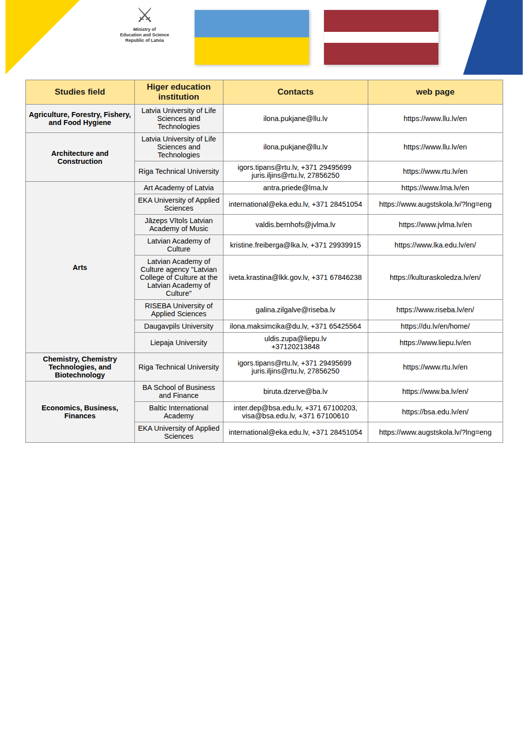⚔
Ministry of
Education and Science
Republic of Latvia
| Studies field | Higer education institution | Contacts | web page |
| --- | --- | --- | --- |
| Agriculture, Forestry, Fishery, and Food Hygiene | Latvia University of Life Sciences and Technologies | ilona.pukjane@llu.lv | https://www.llu.lv/en |
| Architecture and Construction | Latvia University of Life Sciences and Technologies | ilona.pukjane@llu.lv | https://www.llu.lv/en |
| Riga Technical University | igors.tipans@rtu.lv, +371 29495699 juris.iljins@rtu.lv, 27856250 | https://www.rtu.lv/en |
| Arts | Art Academy of Latvia | antra.priede@lma.lv | https://www.lma.lv/en |
| EKA University of Applied Sciences | international@eka.edu.lv, +371 28451054 | https://www.augstskola.lv/?lng=eng |
| Jāzeps Vītols Latvian Academy of Music | valdis.bernhofs@jvlma.lv | https://www.jvlma.lv/en |
| Latvian Academy of Culture | kristine.freiberga@lka.lv, +371 29939915 | https://www.lka.edu.lv/en/ |
| Latvian Academy of Culture agency "Latvian College of Culture at the Latvian Academy of Culture" | iveta.krastina@lkk.gov.lv, +371 67846238 | https://kulturaskoledza.lv/en/ |
| RISEBA University of Applied Sciences | galina.zilgalve@riseba.lv | https://www.riseba.lv/en/ |
| Daugavpils University | ilona.maksimcika@du.lv, +371 65425564 | https://du.lv/en/home/ |
| Liepaja University | uldis.zupa@liepu.lv +37120213848 | https://www.liepu.lv/en |
| Chemistry, Chemistry Technologies, and Biotechnology | Riga Technical University | igors.tipans@rtu.lv, +371 29495699 juris.iljins@rtu.lv, 27856250 | https://www.rtu.lv/en |
| Economics, Business, Finances | BA School of Business and Finance | biruta.dzerve@ba.lv | https://www.ba.lv/en/ |
| Baltic International Academy | inter.dep@bsa.edu.lv, +371 67100203, visa@bsa.edu.lv, +371 67100610 | https://bsa.edu.lv/en/ |
| EKA University of Applied Sciences | international@eka.edu.lv, +371 28451054 | https://www.augstskola.lv/?lng=eng |